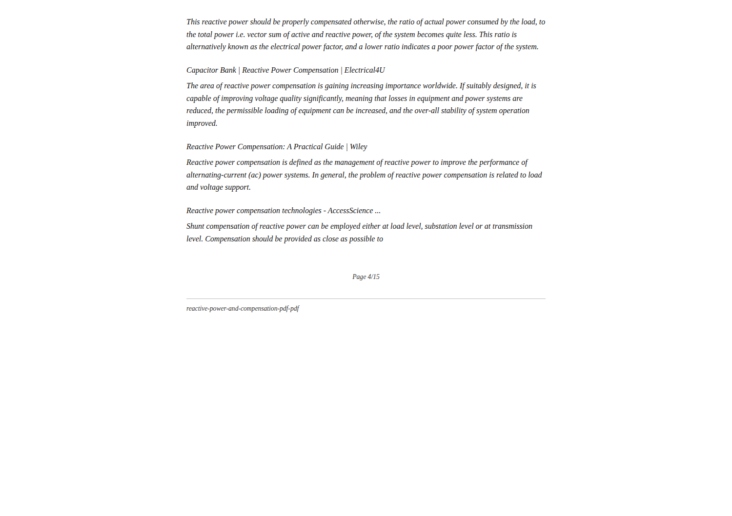This reactive power should be properly compensated otherwise, the ratio of actual power consumed by the load, to the total power i.e. vector sum of active and reactive power, of the system becomes quite less. This ratio is alternatively known as the electrical power factor, and a lower ratio indicates a poor power factor of the system.
Capacitor Bank | Reactive Power Compensation | Electrical4U
The area of reactive power compensation is gaining increasing importance worldwide. If suitably designed, it is capable of improving voltage quality significantly, meaning that losses in equipment and power systems are reduced, the permissible loading of equipment can be increased, and the over-all stability of system operation improved.
Reactive Power Compensation: A Practical Guide | Wiley
Reactive power compensation is defined as the management of reactive power to improve the performance of alternating-current (ac) power systems. In general, the problem of reactive power compensation is related to load and voltage support.
Reactive power compensation technologies - AccessScience ...
Shunt compensation of reactive power can be employed either at load level, substation level or at transmission level. Compensation should be provided as close as possible to
Page 4/15
reactive-power-and-compensation-pdf-pdf